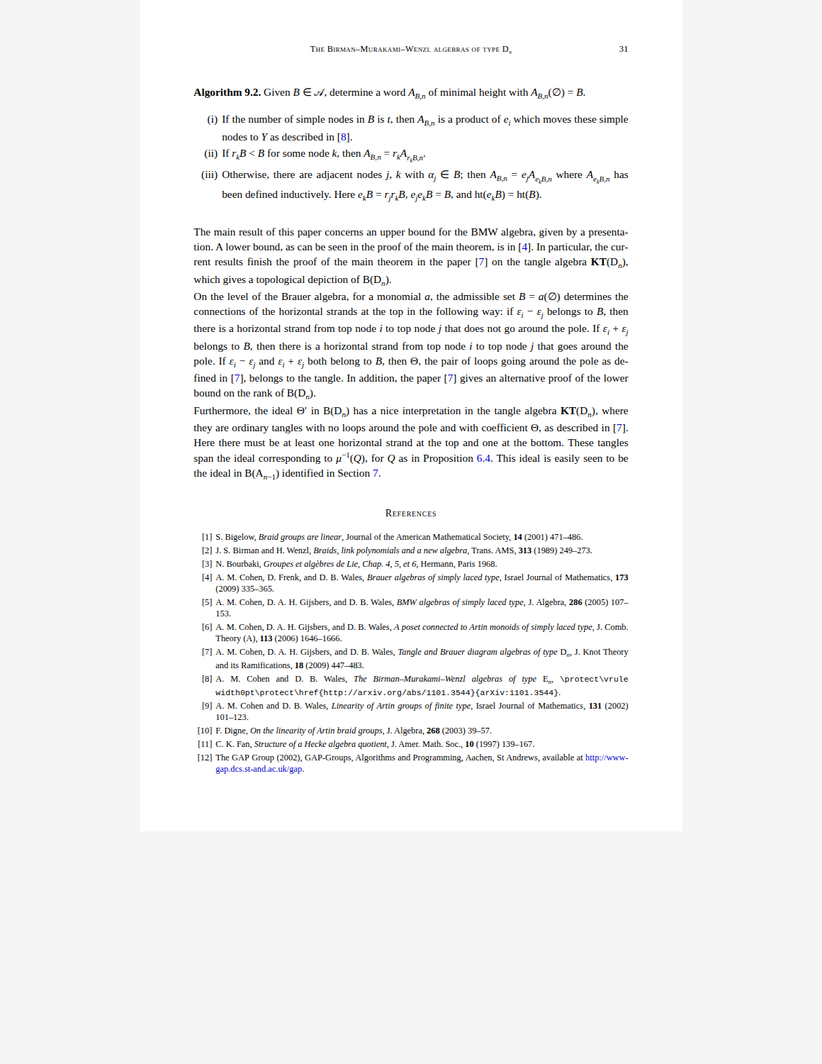The Birman–Murakami–Wenzl algebras of type Dn 31
Algorithm 9.2. Given B ∈ 𝒜, determine a word AB,n of minimal height with AB,n(∅) = B.
(i) If the number of simple nodes in B is t, then AB,n is a product of ei which moves these simple nodes to Y as described in [8].
(ii) If rkB < B for some node k, then AB,n = rkArkB,n.
(iii) Otherwise, there are adjacent nodes j, k with αj ∈ B; then AB,n = ejAekB,n where AekB,n has been defined inductively. Here ekB = rjrkB, ejekB = B, and ht(ekB) = ht(B).
The main result of this paper concerns an upper bound for the BMW algebra, given by a presentation. A lower bound, as can be seen in the proof of the main theorem, is in [4]. In particular, the current results finish the proof of the main theorem in the paper [7] on the tangle algebra KT(Dn), which gives a topological depiction of B(Dn).
On the level of the Brauer algebra, for a monomial a, the admissible set B = a(∅) determines the connections of the horizontal strands at the top in the following way: if εi − εj belongs to B, then there is a horizontal strand from top node i to top node j that does not go around the pole. If εi + εj belongs to B, then there is a horizontal strand from top node i to top node j that goes around the pole. If εi − εj and εi + εj both belong to B, then Θ, the pair of loops going around the pole as defined in [7], belongs to the tangle. In addition, the paper [7] gives an alternative proof of the lower bound on the rank of B(Dn).
Furthermore, the ideal Θ′ in B(Dn) has a nice interpretation in the tangle algebra KT(Dn), where they are ordinary tangles with no loops around the pole and with coefficient Θ, as described in [7]. Here there must be at least one horizontal strand at the top and one at the bottom. These tangles span the ideal corresponding to μ−1(Q), for Q as in Proposition 6.4. This ideal is easily seen to be the ideal in B(An−1) identified in Section 7.
References
[1] S. Bigelow, Braid groups are linear, Journal of the American Mathematical Society, 14 (2001) 471–486.
[2] J. S. Birman and H. Wenzl, Braids, link polynomials and a new algebra, Trans. AMS, 313 (1989) 249–273.
[3] N. Bourbaki, Groupes et algèbres de Lie, Chap. 4, 5, et 6, Hermann, Paris 1968.
[4] A. M. Cohen, D. Frenk, and D. B. Wales, Brauer algebras of simply laced type, Israel Journal of Mathematics, 173 (2009) 335–365.
[5] A. M. Cohen, D. A. H. Gijsbers, and D. B. Wales, BMW algebras of simply laced type, J. Algebra, 286 (2005) 107–153.
[6] A. M. Cohen, D. A. H. Gijsbers, and D. B. Wales, A poset connected to Artin monoids of simply laced type, J. Comb. Theory (A), 113 (2006) 1646–1666.
[7] A. M. Cohen, D. A. H. Gijsbers, and D. B. Wales, Tangle and Brauer diagram algebras of type Dn, J. Knot Theory and its Ramifications, 18 (2009) 447–483.
[8] A. M. Cohen and D. B. Wales, The Birman–Murakami–Wenzl algebras of type En, \protect\vrule width0pt\protect\href{http://arxiv.org/abs/1101.3544}{arXiv:1101.3544}.
[9] A. M. Cohen and D. B. Wales, Linearity of Artin groups of finite type, Israel Journal of Mathematics, 131 (2002) 101–123.
[10] F. Digne, On the linearity of Artin braid groups, J. Algebra, 268 (2003) 39–57.
[11] C. K. Fan, Structure of a Hecke algebra quotient, J. Amer. Math. Soc., 10 (1997) 139–167.
[12] The GAP Group (2002), GAP-Groups, Algorithms and Programming, Aachen, St Andrews, available at http://www-gap.dcs.st-and.ac.uk/gap.